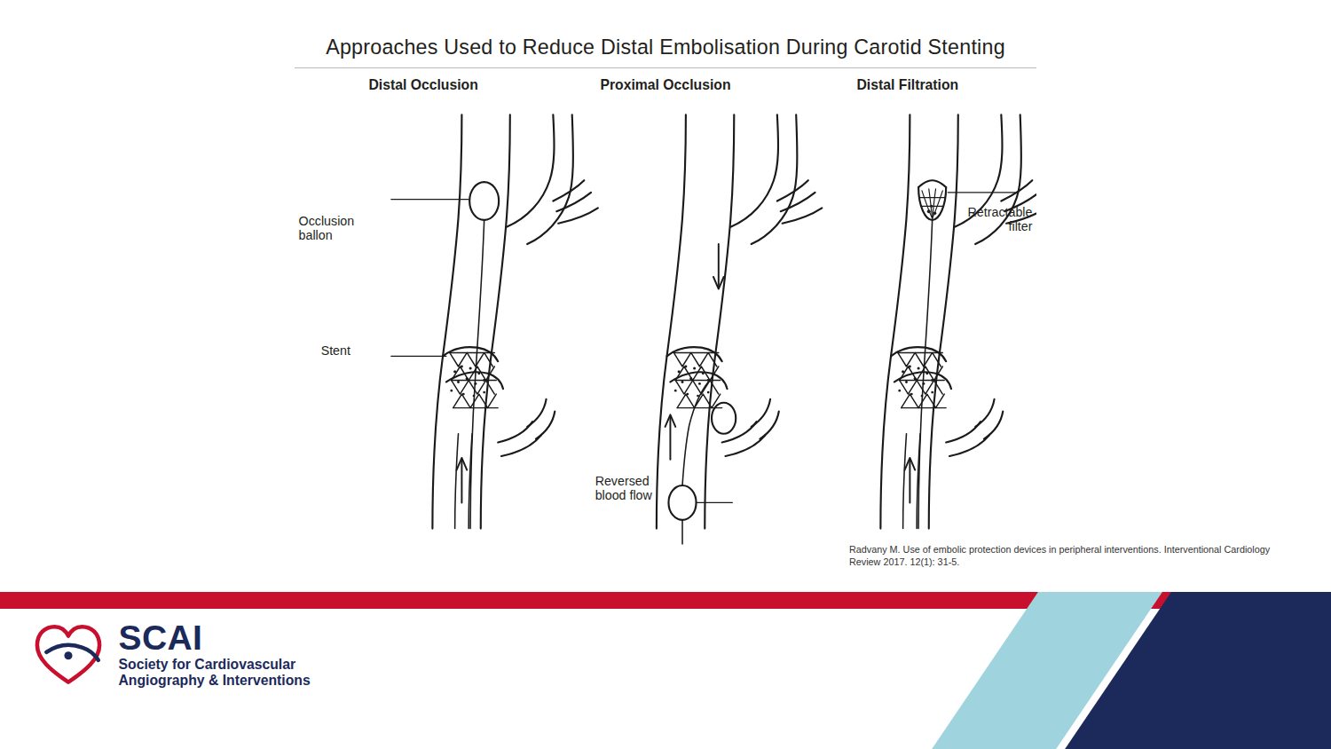Approaches Used to Reduce Distal Embolisation During Carotid Stenting
Distal Occlusion Proximal Occlusion Distal Filtration
Occlusion
ballon Stent Reversed
blood flow Retractable
filter
Radvany M. Use of embolic protection devices in peripheral interventions. Interventional Cardiology Review 2017. 12(1): 31-5.
SCAI Society for Cardiovascular Angiography & Interventions